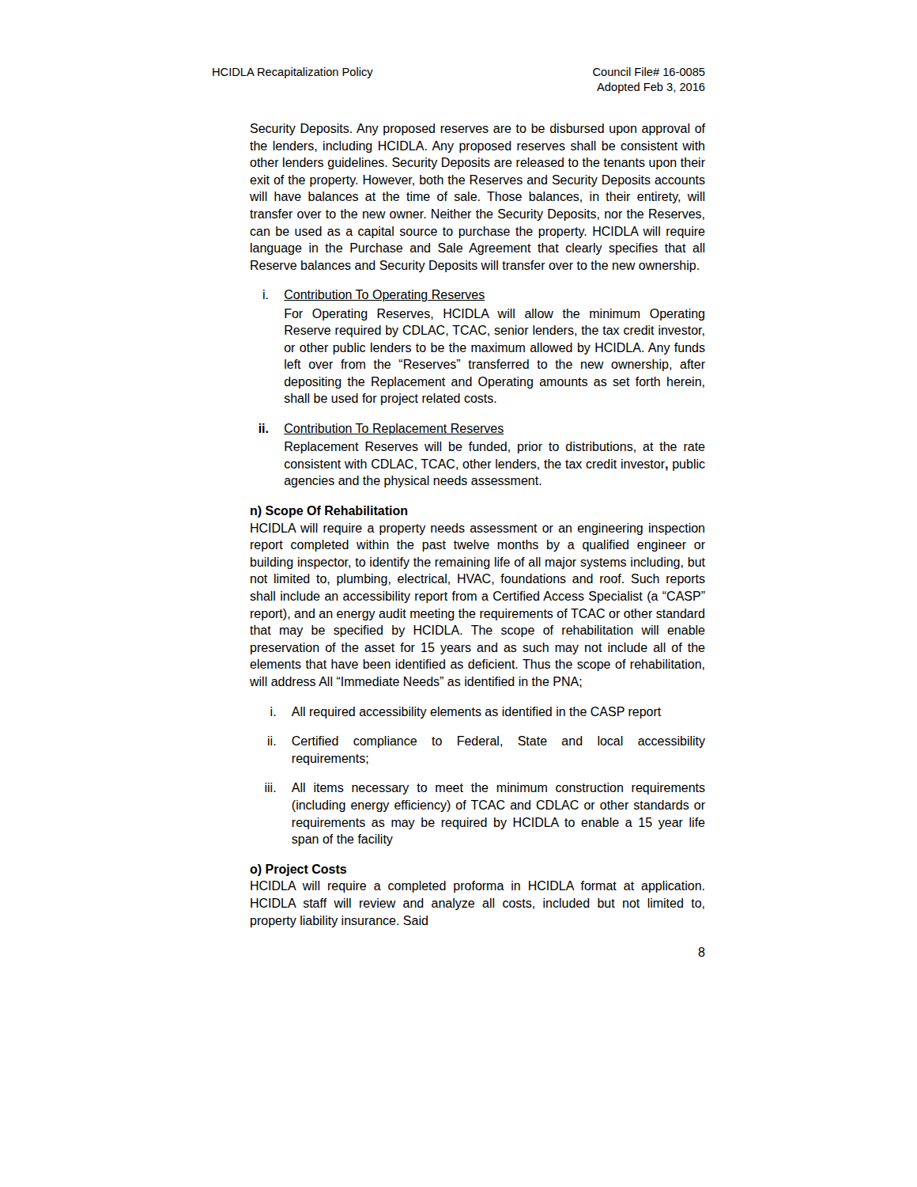HCIDLA Recapitalization Policy
Council File# 16-0085
Adopted Feb 3, 2016
Security Deposits. Any proposed reserves are to be disbursed upon approval of the lenders, including HCIDLA. Any proposed reserves shall be consistent with other lenders guidelines. Security Deposits are released to the tenants upon their exit of the property. However, both the Reserves and Security Deposits accounts will have balances at the time of sale. Those balances, in their entirety, will transfer over to the new owner. Neither the Security Deposits, nor the Reserves, can be used as a capital source to purchase the property. HCIDLA will require language in the Purchase and Sale Agreement that clearly specifies that all Reserve balances and Security Deposits will transfer over to the new ownership.
i. Contribution To Operating Reserves For Operating Reserves, HCIDLA will allow the minimum Operating Reserve required by CDLAC, TCAC, senior lenders, the tax credit investor, or other public lenders to be the maximum allowed by HCIDLA. Any funds left over from the “Reserves” transferred to the new ownership, after depositing the Replacement and Operating amounts as set forth herein, shall be used for project related costs.
ii. Contribution To Replacement Reserves Replacement Reserves will be funded, prior to distributions, at the rate consistent with CDLAC, TCAC, other lenders, the tax credit investor, public agencies and the physical needs assessment.
n) Scope Of Rehabilitation
HCIDLA will require a property needs assessment or an engineering inspection report completed within the past twelve months by a qualified engineer or building inspector, to identify the remaining life of all major systems including, but not limited to, plumbing, electrical, HVAC, foundations and roof. Such reports shall include an accessibility report from a Certified Access Specialist (a “CASP” report), and an energy audit meeting the requirements of TCAC or other standard that may be specified by HCIDLA. The scope of rehabilitation will enable preservation of the asset for 15 years and as such may not include all of the elements that have been identified as deficient. Thus the scope of rehabilitation, will address All “Immediate Needs” as identified in the PNA;
i. All required accessibility elements as identified in the CASP report
ii. Certified compliance to Federal, State and local accessibility requirements;
iii. All items necessary to meet the minimum construction requirements (including energy efficiency) of TCAC and CDLAC or other standards or requirements as may be required by HCIDLA to enable a 15 year life span of the facility
o) Project Costs
HCIDLA will require a completed proforma in HCIDLA format at application. HCIDLA staff will review and analyze all costs, included but not limited to, property liability insurance. Said
8